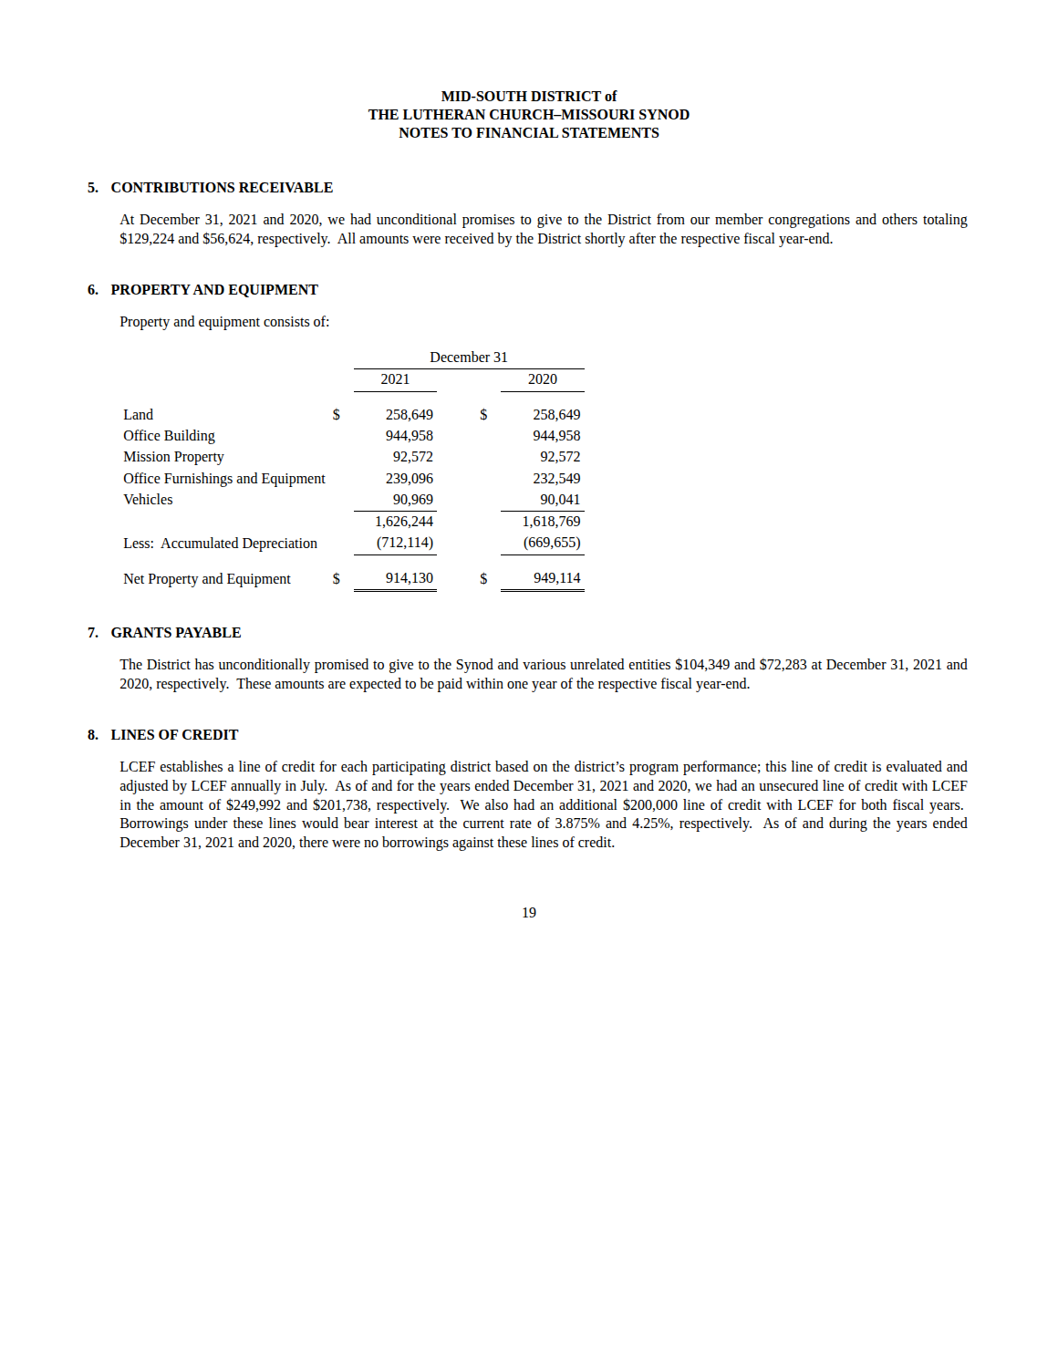MID-SOUTH DISTRICT of
THE LUTHERAN CHURCH–MISSOURI SYNOD
NOTES TO FINANCIAL STATEMENTS
5. CONTRIBUTIONS RECEIVABLE
At December 31, 2021 and 2020, we had unconditional promises to give to the District from our member congregations and others totaling $129,224 and $56,624, respectively. All amounts were received by the District shortly after the respective fiscal year-end.
6. PROPERTY AND EQUIPMENT
Property and equipment consists of:
| | | December 31 |
| | | 2021 | | | 2020 |
| Land | $ | 258,649 | | $ | 258,649 |
| Office Building | | 944,958 | | | 944,958 |
| Mission Property | | 92,572 | | | 92,572 |
| Office Furnishings and Equipment | | 239,096 | | | 232,549 |
| Vehicles | | 90,969 | | | 90,041 |
| | | 1,626,244 | | | 1,618,769 |
| Less: Accumulated Depreciation | | (712,114) | | | (669,655) |
| Net Property and Equipment | $ | 914,130 | | $ | 949,114 |
7. GRANTS PAYABLE
The District has unconditionally promised to give to the Synod and various unrelated entities $104,349 and $72,283 at December 31, 2021 and 2020, respectively. These amounts are expected to be paid within one year of the respective fiscal year-end.
8. LINES OF CREDIT
LCEF establishes a line of credit for each participating district based on the district’s program performance; this line of credit is evaluated and adjusted by LCEF annually in July. As of and for the years ended December 31, 2021 and 2020, we had an unsecured line of credit with LCEF in the amount of $249,992 and $201,738, respectively. We also had an additional $200,000 line of credit with LCEF for both fiscal years. Borrowings under these lines would bear interest at the current rate of 3.875% and 4.25%, respectively. As of and during the years ended December 31, 2021 and 2020, there were no borrowings against these lines of credit.
19